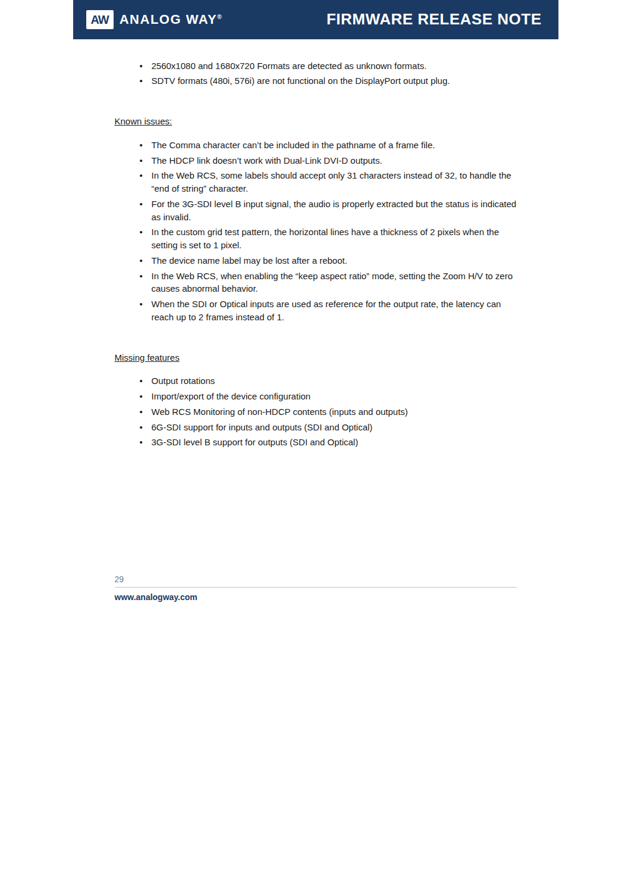AW ANALOG WAY®
FIRMWARE RELEASE NOTE
2560x1080 and 1680x720 Formats are detected as unknown formats.
SDTV formats (480i, 576i) are not functional on the DisplayPort output plug.
Known issues:
The Comma character can’t be included in the pathname of a frame file.
The HDCP link doesn’t work with Dual-Link DVI-D outputs.
In the Web RCS, some labels should accept only 31 characters instead of 32, to handle the “end of string” character.
For the 3G-SDI level B input signal, the audio is properly extracted but the status is indicated as invalid.
In the custom grid test pattern, the horizontal lines have a thickness of 2 pixels when the setting is set to 1 pixel.
The device name label may be lost after a reboot.
In the Web RCS, when enabling the “keep aspect ratio” mode, setting the Zoom H/V to zero causes abnormal behavior.
When the SDI or Optical inputs are used as reference for the output rate, the latency can reach up to 2 frames instead of 1.
Missing features
Output rotations
Import/export of the device configuration
Web RCS Monitoring of non-HDCP contents (inputs and outputs)
6G-SDI support for inputs and outputs (SDI and Optical)
3G-SDI level B support for outputs (SDI and Optical)
29
www.analogway.com